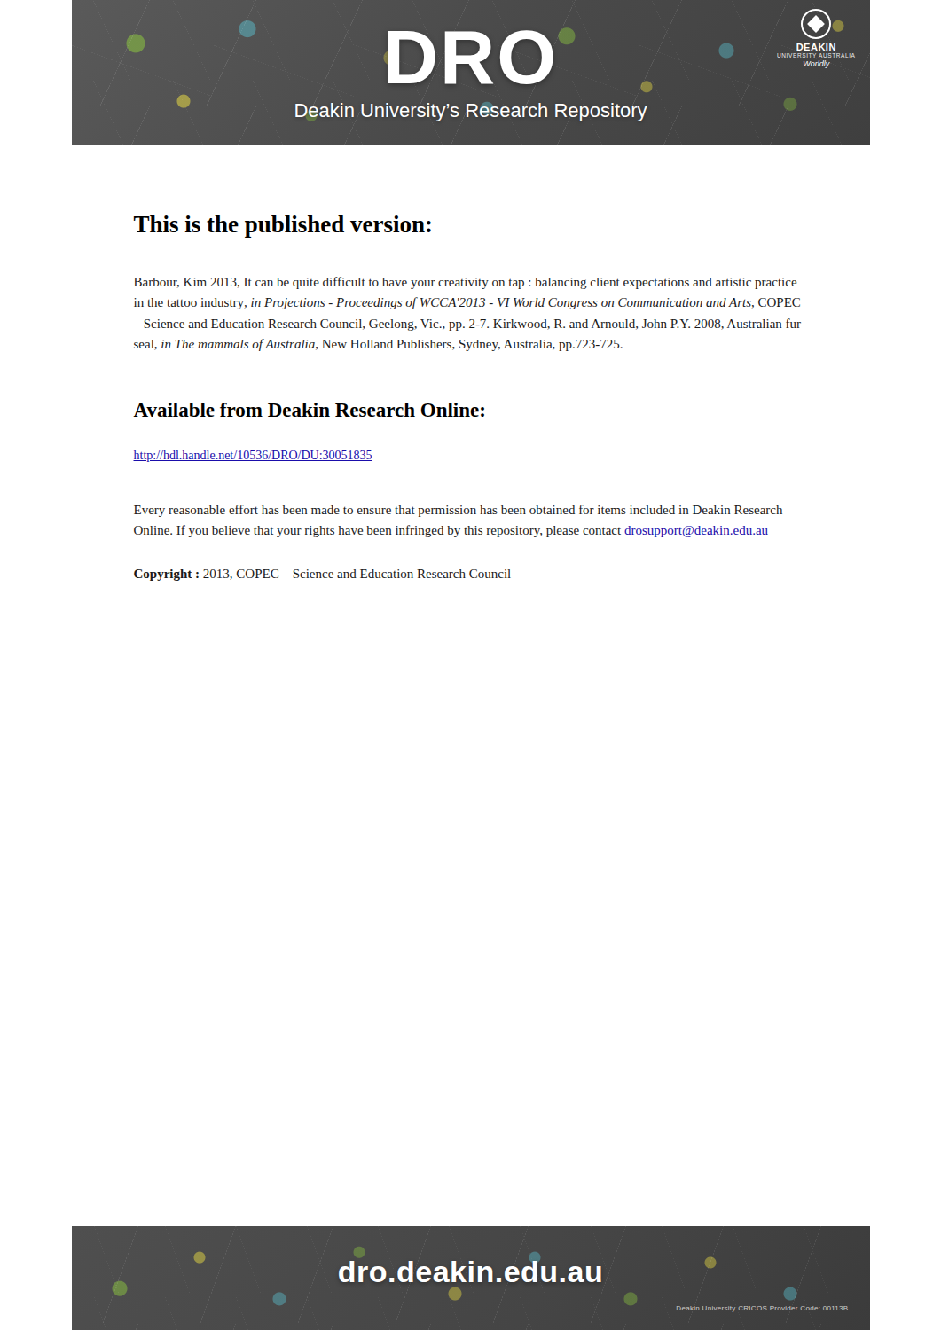DEAKIN
University Australia
Worldly
DRO
Deakin University’s Research Repository
This is the published version:
Barbour, Kim 2013, It can be quite difficult to have your creativity on tap : balancing client expectations and artistic practice in the tattoo industry, in Projections - Proceedings of WCCA'2013 - VI World Congress on Communication and Arts, COPEC – Science and Education Research Council, Geelong, Vic., pp. 2-7. Kirkwood, R. and Arnould, John P.Y. 2008, Australian fur seal, in The mammals of Australia, New Holland Publishers, Sydney, Australia, pp.723-725.
Available from Deakin Research Online:
http://hdl.handle.net/10536/DRO/DU:30051835
Every reasonable effort has been made to ensure that permission has been obtained for items included in Deakin Research Online. If you believe that your rights have been infringed by this repository, please contact drosupport@deakin.edu.au
Copyright : 2013, COPEC – Science and Education Research Council
dro.deakin.edu.au
Deakin University CRICOS Provider Code: 00113B